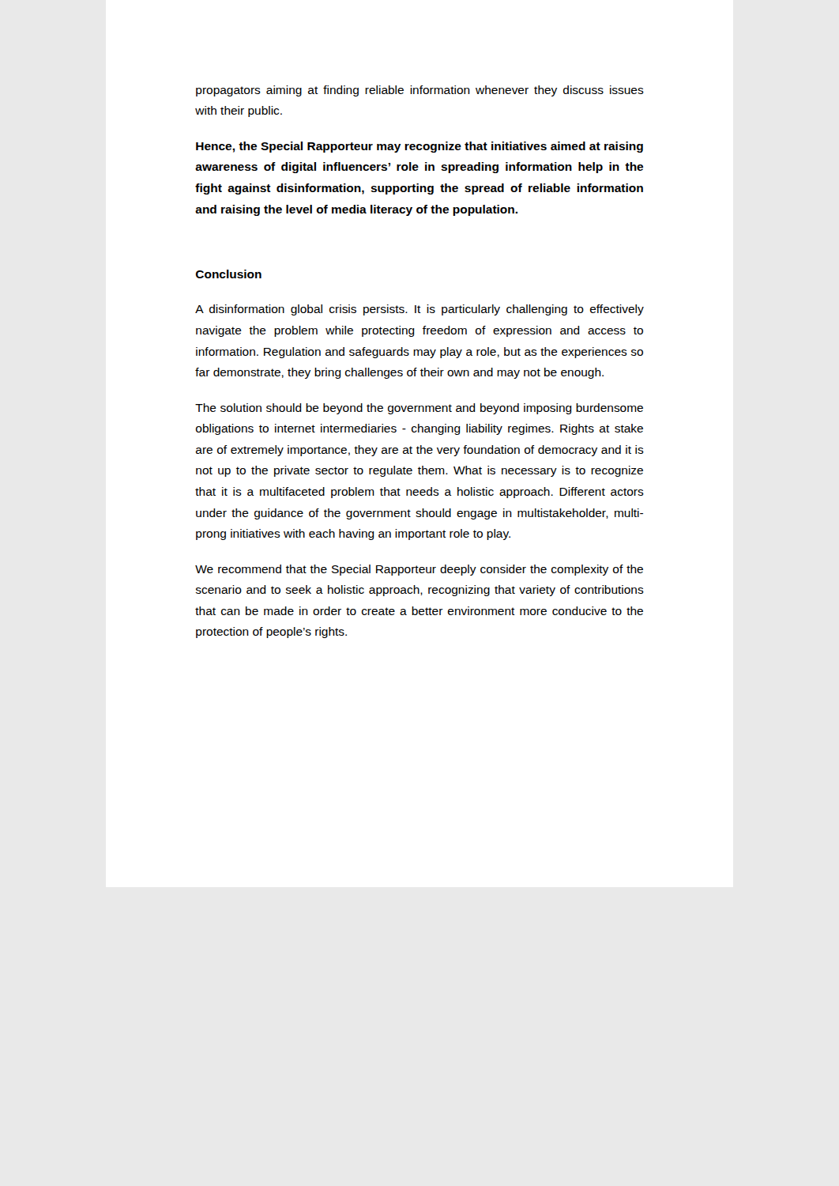propagators aiming at finding reliable information whenever they discuss issues with their public.
Hence, the Special Rapporteur may recognize that initiatives aimed at raising awareness of digital influencers’ role in spreading information help in the fight against disinformation, supporting the spread of reliable information and raising the level of media literacy of the population.
Conclusion
A disinformation global crisis persists. It is particularly challenging to effectively navigate the problem while protecting freedom of expression and access to information. Regulation and safeguards may play a role, but as the experiences so far demonstrate, they bring challenges of their own and may not be enough.
The solution should be beyond the government and beyond imposing burdensome obligations to internet intermediaries - changing liability regimes. Rights at stake are of extremely importance, they are at the very foundation of democracy and it is not up to the private sector to regulate them. What is necessary is to recognize that it is a multifaceted problem that needs a holistic approach. Different actors under the guidance of the government should engage in multistakeholder, multi-prong initiatives with each having an important role to play.
We recommend that the Special Rapporteur deeply consider the complexity of the scenario and to seek a holistic approach, recognizing that variety of contributions that can be made in order to create a better environment more conducive to the protection of people’s rights.